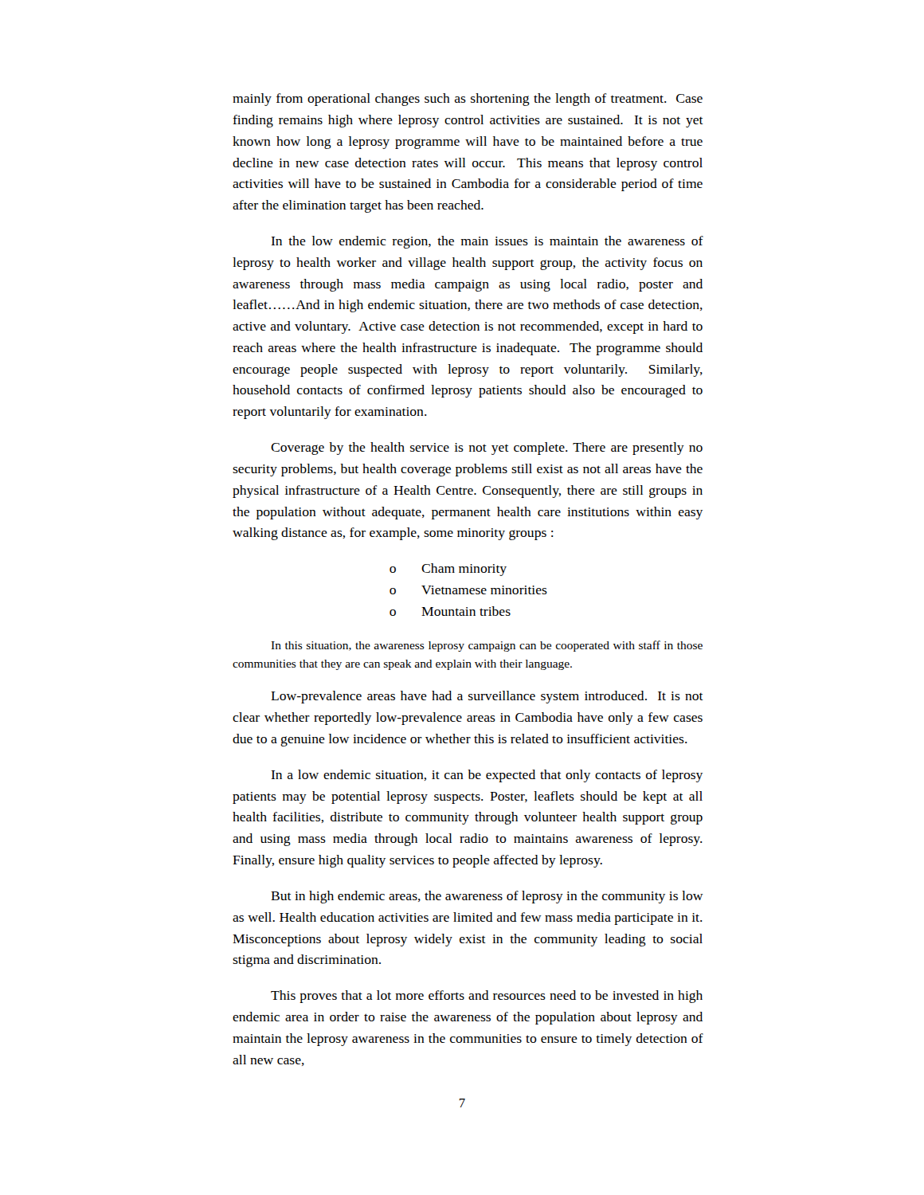mainly from operational changes such as shortening the length of treatment. Case finding remains high where leprosy control activities are sustained. It is not yet known how long a leprosy programme will have to be maintained before a true decline in new case detection rates will occur. This means that leprosy control activities will have to be sustained in Cambodia for a considerable period of time after the elimination target has been reached.
In the low endemic region, the main issues is maintain the awareness of leprosy to health worker and village health support group, the activity focus on awareness through mass media campaign as using local radio, poster and leaflet……And in high endemic situation, there are two methods of case detection, active and voluntary. Active case detection is not recommended, except in hard to reach areas where the health infrastructure is inadequate. The programme should encourage people suspected with leprosy to report voluntarily. Similarly, household contacts of confirmed leprosy patients should also be encouraged to report voluntarily for examination.
Coverage by the health service is not yet complete. There are presently no security problems, but health coverage problems still exist as not all areas have the physical infrastructure of a Health Centre. Consequently, there are still groups in the population without adequate, permanent health care institutions within easy walking distance as, for example, some minority groups :
Cham minority
Vietnamese minorities
Mountain tribes
In this situation, the awareness leprosy campaign can be cooperated with staff in those communities that they are can speak and explain with their language.
Low-prevalence areas have had a surveillance system introduced. It is not clear whether reportedly low-prevalence areas in Cambodia have only a few cases due to a genuine low incidence or whether this is related to insufficient activities.
In a low endemic situation, it can be expected that only contacts of leprosy patients may be potential leprosy suspects. Poster, leaflets should be kept at all health facilities, distribute to community through volunteer health support group and using mass media through local radio to maintains awareness of leprosy. Finally, ensure high quality services to people affected by leprosy.
But in high endemic areas, the awareness of leprosy in the community is low as well. Health education activities are limited and few mass media participate in it. Misconceptions about leprosy widely exist in the community leading to social stigma and discrimination.
This proves that a lot more efforts and resources need to be invested in high endemic area in order to raise the awareness of the population about leprosy and maintain the leprosy awareness in the communities to ensure to timely detection of all new case,
7